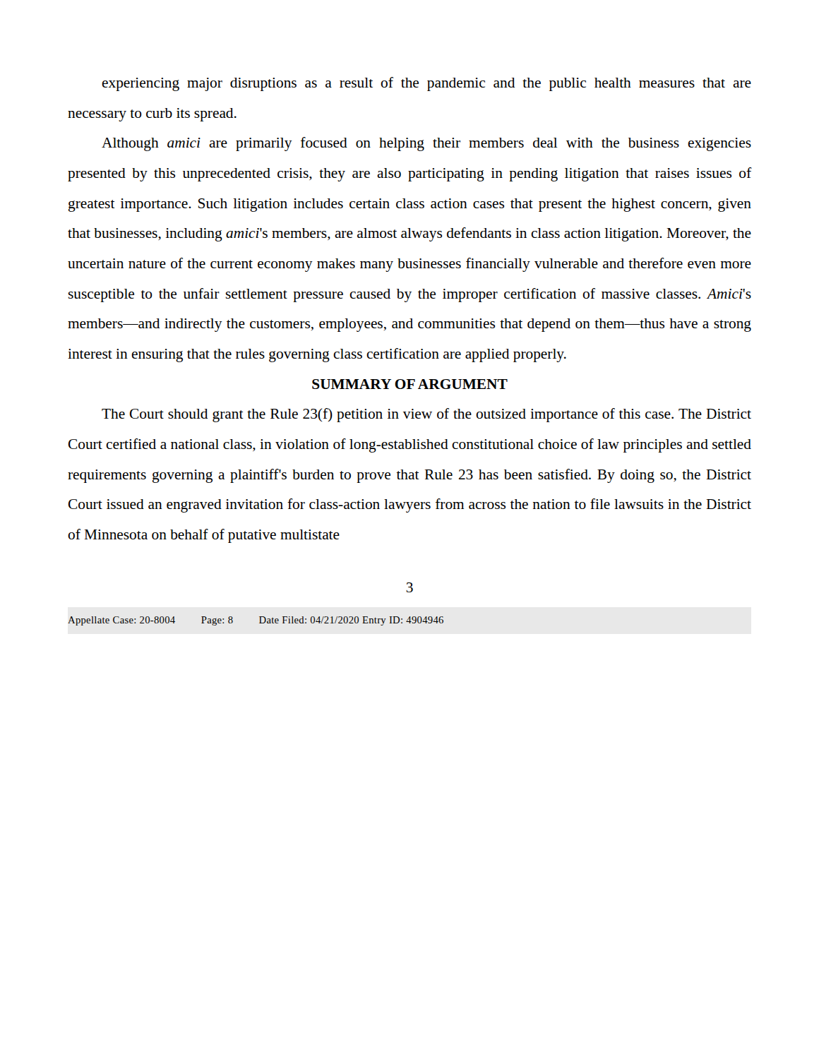experiencing major disruptions as a result of the pandemic and the public health measures that are necessary to curb its spread.
Although amici are primarily focused on helping their members deal with the business exigencies presented by this unprecedented crisis, they are also participating in pending litigation that raises issues of greatest importance. Such litigation includes certain class action cases that present the highest concern, given that businesses, including amici's members, are almost always defendants in class action litigation. Moreover, the uncertain nature of the current economy makes many businesses financially vulnerable and therefore even more susceptible to the unfair settlement pressure caused by the improper certification of massive classes. Amici's members—and indirectly the customers, employees, and communities that depend on them—thus have a strong interest in ensuring that the rules governing class certification are applied properly.
Summary of Argument
The Court should grant the Rule 23(f) petition in view of the outsized importance of this case. The District Court certified a national class, in violation of long-established constitutional choice of law principles and settled requirements governing a plaintiff's burden to prove that Rule 23 has been satisfied. By doing so, the District Court issued an engraved invitation for class-action lawyers from across the nation to file lawsuits in the District of Minnesota on behalf of putative multistate
3
Appellate Case: 20-8004 Page: 8 Date Filed: 04/21/2020 Entry ID: 4904946